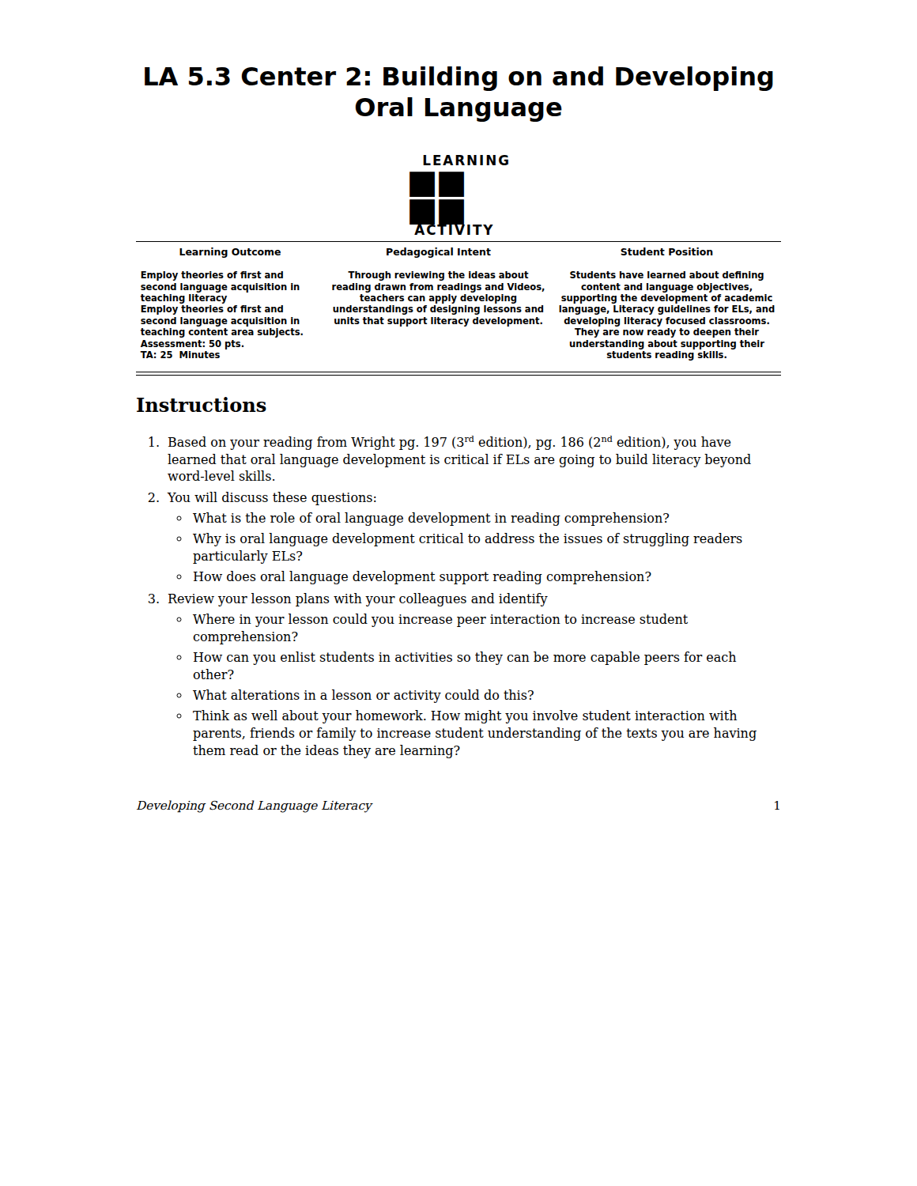LA 5.3 Center 2: Building on and Developing
Oral Language
LEARNING ■■
■■ ACTIVITY
| Learning Outcome | Pedagogical Intent | Student Position |
| --- | --- | --- |
| Employ theories of first and second language acquisition in teaching literacy Employ theories of first and second language acquisition in teaching content area subjects. Assessment: 50 pts. TA: 25 Minutes | Through reviewing the ideas about reading drawn from readings and Videos, teachers can apply developing understandings of designing lessons and units that support literacy development. | Students have learned about defining content and language objectives, supporting the development of academic language, Literacy guidelines for ELs, and developing literacy focused classrooms. They are now ready to deepen their understanding about supporting their students reading skills. |
Instructions
Based on your reading from Wright pg. 197 (3rd edition), pg. 186 (2nd edition), you have learned that oral language development is critical if ELs are going to build literacy beyond word-level skills.
You will discuss these questions:
What is the role of oral language development in reading comprehension?
Why is oral language development critical to address the issues of struggling readers particularly ELs?
How does oral language development support reading comprehension?
Review your lesson plans with your colleagues and identify
Where in your lesson could you increase peer interaction to increase student comprehension?
How can you enlist students in activities so they can be more capable peers for each other?
What alterations in a lesson or activity could do this?
Think as well about your homework. How might you involve student interaction with parents, friends or family to increase student understanding of the texts you are having them read or the ideas they are learning?
Developing Second Language Literacy 1